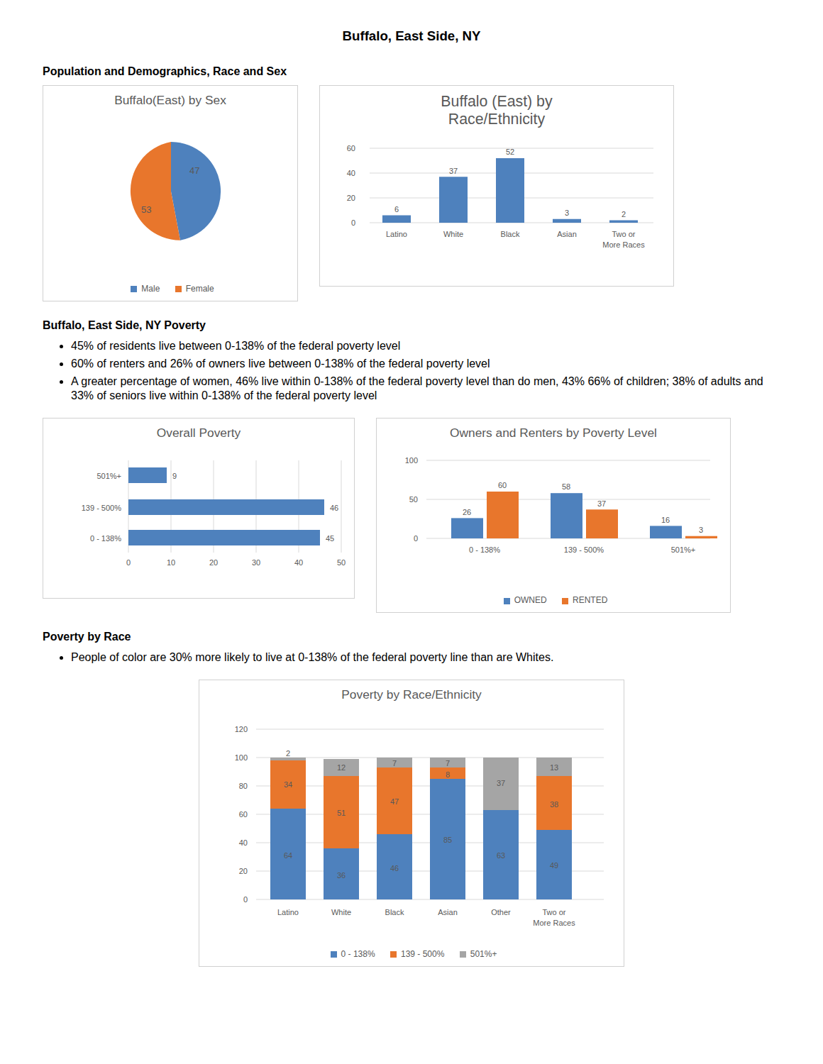Buffalo, East Side, NY
Population and Demographics, Race and Sex
Buffalo(East) by Sex
47 53
Male Female
Buffalo (East) by
Race/Ethnicity
60 40 20 0 6 37 52 3 2 Latino White Black Asian Two or More Races
Buffalo, East Side, NY Poverty
45% of residents live between 0-138% of the federal poverty level
60% of renters and 26% of owners live between 0-138% of the federal poverty level
A greater percentage of women, 46% live within 0-138% of the federal poverty level than do men, 43% 66% of children; 38% of adults and 33% of seniors live within 0-138% of the federal poverty level
Overall Poverty
9 46 45 501%+ 139 - 500% 0 - 138% 0 10 20 30 40 50
Owners and Renters by Poverty Level
100 50 0 26 60 58 37 16 3 0 - 138% 139 - 500% 501%+
OWNED RENTED
Poverty by Race
People of color are 30% more likely to live at 0-138% of the federal poverty line than are Whites.
Poverty by Race/Ethnicity
120 100 80 60 40 20 0 64 34 2 36 51 12 46 47 7 85 8 7 63 0 37 49 38 13 Latino White Black Asian Other Two or More Races
0 - 138% 139 - 500% 501%+